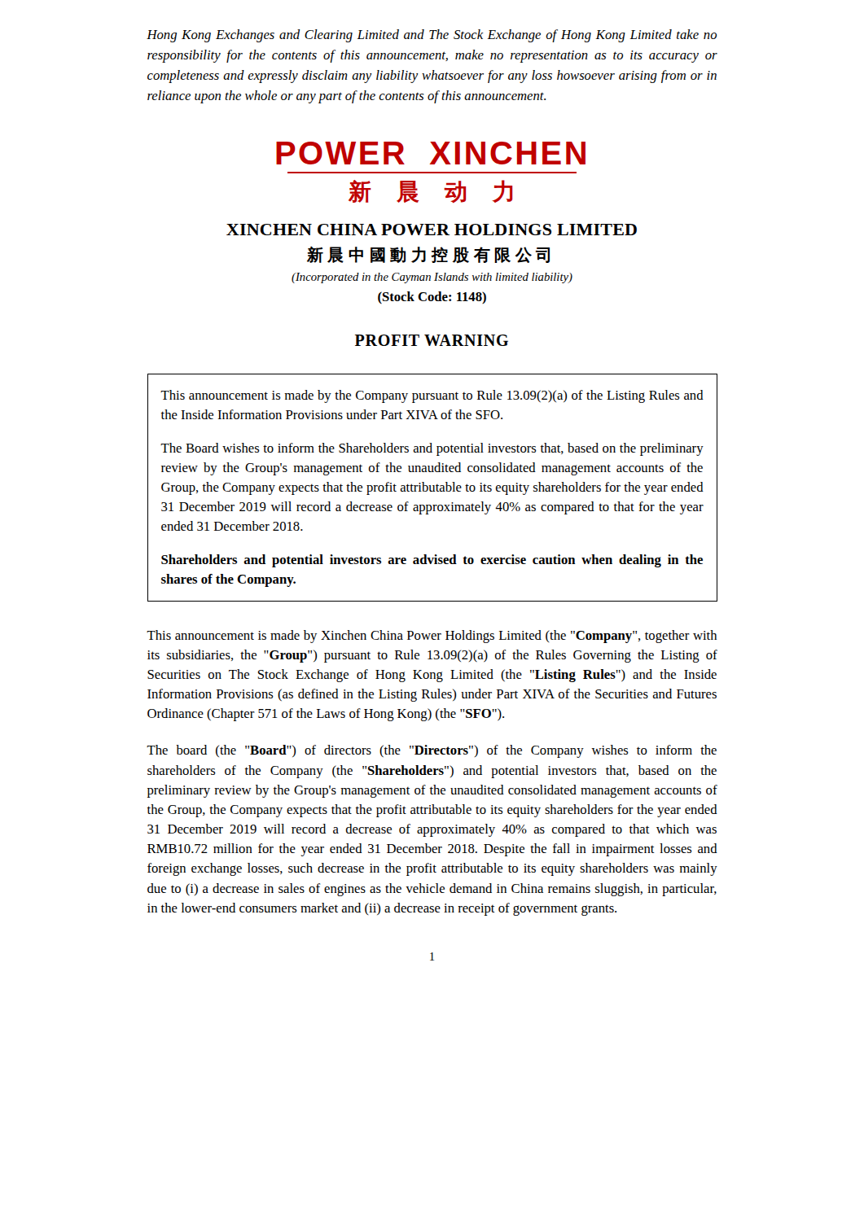Hong Kong Exchanges and Clearing Limited and The Stock Exchange of Hong Kong Limited take no responsibility for the contents of this announcement, make no representation as to its accuracy or completeness and expressly disclaim any liability whatsoever for any loss howsoever arising from or in reliance upon the whole or any part of the contents of this announcement.
POWER XINCHEN
新晨动力
XINCHEN CHINA POWER HOLDINGS LIMITED
新晨中國動力控股有限公司
(Incorporated in the Cayman Islands with limited liability)
(Stock Code: 1148)
PROFIT WARNING
This announcement is made by the Company pursuant to Rule 13.09(2)(a) of the Listing Rules and the Inside Information Provisions under Part XIVA of the SFO.
The Board wishes to inform the Shareholders and potential investors that, based on the preliminary review by the Group's management of the unaudited consolidated management accounts of the Group, the Company expects that the profit attributable to its equity shareholders for the year ended 31 December 2019 will record a decrease of approximately 40% as compared to that for the year ended 31 December 2018.
Shareholders and potential investors are advised to exercise caution when dealing in the shares of the Company.
This announcement is made by Xinchen China Power Holdings Limited (the "Company", together with its subsidiaries, the "Group") pursuant to Rule 13.09(2)(a) of the Rules Governing the Listing of Securities on The Stock Exchange of Hong Kong Limited (the "Listing Rules") and the Inside Information Provisions (as defined in the Listing Rules) under Part XIVA of the Securities and Futures Ordinance (Chapter 571 of the Laws of Hong Kong) (the "SFO").
The board (the "Board") of directors (the "Directors") of the Company wishes to inform the shareholders of the Company (the "Shareholders") and potential investors that, based on the preliminary review by the Group's management of the unaudited consolidated management accounts of the Group, the Company expects that the profit attributable to its equity shareholders for the year ended 31 December 2019 will record a decrease of approximately 40% as compared to that which was RMB10.72 million for the year ended 31 December 2018. Despite the fall in impairment losses and foreign exchange losses, such decrease in the profit attributable to its equity shareholders was mainly due to (i) a decrease in sales of engines as the vehicle demand in China remains sluggish, in particular, in the lower-end consumers market and (ii) a decrease in receipt of government grants.
1